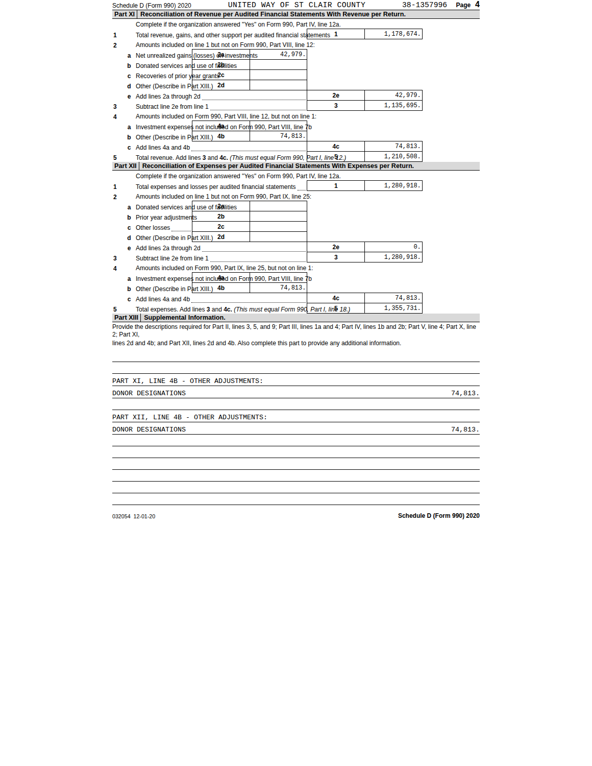Schedule D (Form 990) 2020
UNITED WAY OF ST CLAIR COUNTY
38-1357996 Page 4
Part XI
Reconciliation of Revenue per Audited Financial Statements With Revenue per Return.
| | | Complete if the organization answered "Yes" on Form 990, Part IV, line 12a. |
| 1 | | Total revenue, gains, and other support per audited financial statements | 1 | 1,178,674. |
| 2 | | Amounts included on line 1 but not on Form 990, Part VIII, line 12: |
| | a | Net unrealized gains (losses) on investments | 2a | 42,979. | | |
| | b | Donated services and use of facilities | 2b | | | |
| | c | Recoveries of prior year grants | 2c | | | |
| | d | Other (Describe in Part XIII.) | 2d | | | |
| | e | Add lines 2a through 2d | 2e | 42,979. |
| 3 | | Subtract line 2e from line 1 | 3 | 1,135,695. |
| 4 | | Amounts included on Form 990, Part VIII, line 12, but not on line 1: |
| | a | Investment expenses not included on Form 990, Part VIII, line 7b | 4a | | | |
| | b | Other (Describe in Part XIII.) | 4b | 74,813. | | |
| | c | Add lines 4a and 4b | 4c | 74,813. |
| 5 | | Total revenue. Add lines 3 and 4c. (This must equal Form 990, Part I, line 12.) | 5 | 1,210,508. |
Part XII
Reconciliation of Expenses per Audited Financial Statements With Expenses per Return.
| | | Complete if the organization answered "Yes" on Form 990, Part IV, line 12a. |
| 1 | | Total expenses and losses per audited financial statements | 1 | 1,280,918. |
| 2 | | Amounts included on line 1 but not on Form 990, Part IX, line 25: |
| | a | Donated services and use of facilities | 2a | | | |
| | b | Prior year adjustments | 2b | | | |
| | c | Other losses | 2c | | | |
| | d | Other (Describe in Part XIII.) | 2d | | | |
| | e | Add lines 2a through 2d | 2e | 0. |
| 3 | | Subtract line 2e from line 1 | 3 | 1,280,918. |
| 4 | | Amounts included on Form 990, Part IX, line 25, but not on line 1: |
| | a | Investment expenses not included on Form 990, Part VIII, line 7b | 4a | | | |
| | b | Other (Describe in Part XIII.) | 4b | 74,813. | | |
| | c | Add lines 4a and 4b | 4c | 74,813. |
| 5 | | Total expenses. Add lines 3 and 4c. (This must equal Form 990, Part I, line 18.) | 5 | 1,355,731. |
Part XIII
Supplemental Information.
Provide the descriptions required for Part II, lines 3, 5, and 9; Part III, lines 1a and 4; Part IV, lines 1b and 2b; Part V, line 4; Part X, line 2; Part XI,
lines 2d and 4b; and Part XII, lines 2d and 4b. Also complete this part to provide any additional information.
PART XI, LINE 4B - OTHER ADJUSTMENTS:
DONOR DESIGNATIONS 74,813.
PART XII, LINE 4B - OTHER ADJUSTMENTS:
DONOR DESIGNATIONS 74,813.
032054 12-01-20
Schedule D (Form 990) 2020